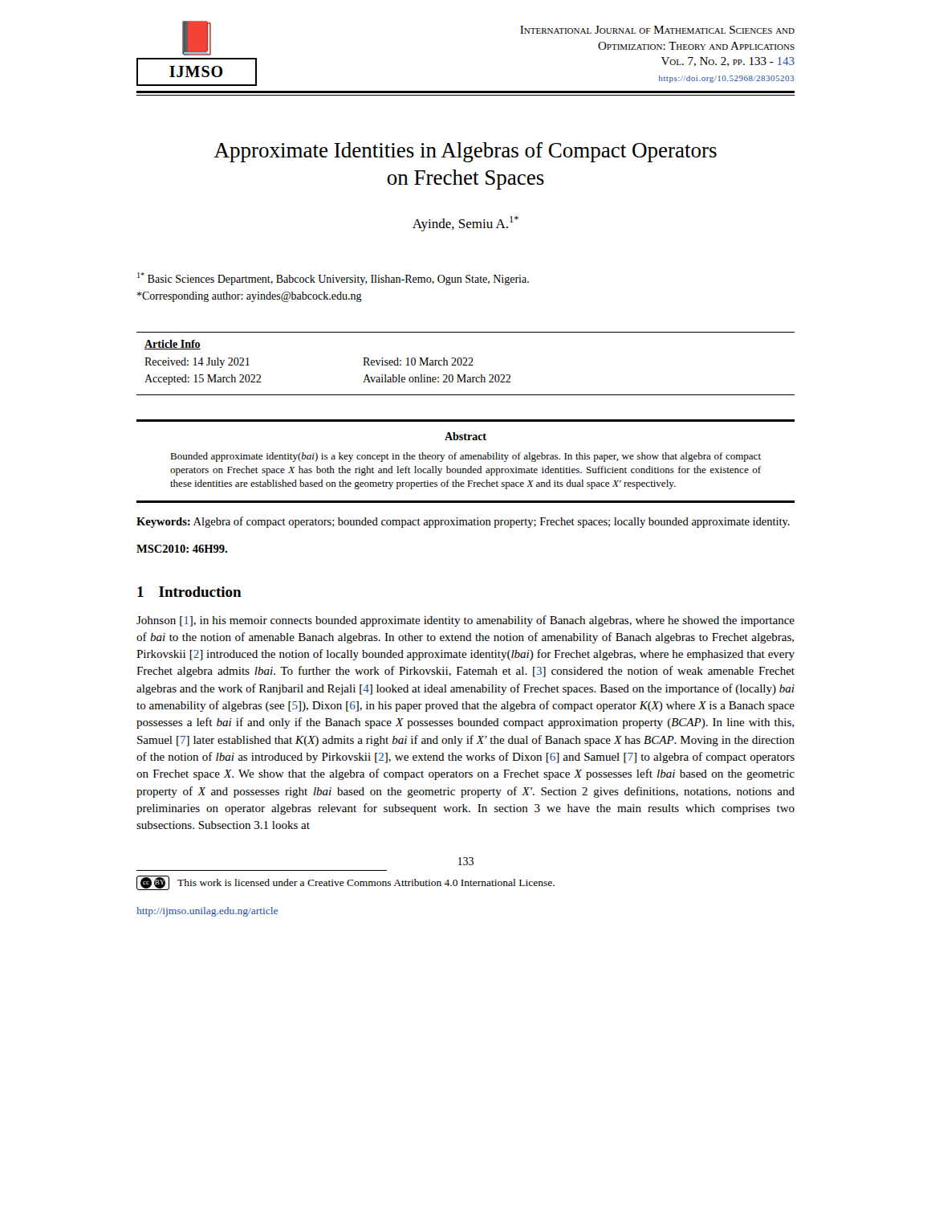📕
IJMSO
International Journal of Mathematical Sciences and
Optimization: Theory and Applications
Vol. 7, No. 2, pp. 133 - 143
https://doi.org/10.52968/28305203
Approximate Identities in Algebras of Compact Operators
on Frechet Spaces
Ayinde, Semiu A.1*
1* Basic Sciences Department, Babcock University, Ilishan-Remo, Ogun State, Nigeria.
*Corresponding author: ayindes@babcock.edu.ng
Article Info
| Received: 14 July 2021 | Revised: 10 March 2022 |
| Accepted: 15 March 2022 | Available online: 20 March 2022 |
Abstract
Bounded approximate identity(bai) is a key concept in the theory of amenability of algebras. In this paper, we show that algebra of compact operators on Frechet space X has both the right and left locally bounded approximate identities. Sufficient conditions for the existence of these identities are established based on the geometry properties of the Frechet space X and its dual space X′ respectively.
Keywords: Algebra of compact operators; bounded compact approximation property; Frechet spaces; locally bounded approximate identity.
MSC2010: 46H99.
1 Introduction
Johnson [1], in his memoir connects bounded approximate identity to amenability of Banach algebras, where he showed the importance of bai to the notion of amenable Banach algebras. In other to extend the notion of amenability of Banach algebras to Frechet algebras, Pirkovskii [2] introduced the notion of locally bounded approximate identity(lbai) for Frechet algebras, where he emphasized that every Frechet algebra admits lbai. To further the work of Pirkovskii, Fatemah et al. [3] considered the notion of weak amenable Frechet algebras and the work of Ranjbaril and Rejali [4] looked at ideal amenability of Frechet spaces. Based on the importance of (locally) bai to amenability of algebras (see [5]), Dixon [6], in his paper proved that the algebra of compact operator K(X) where X is a Banach space possesses a left bai if and only if the Banach space X possesses bounded compact approximation property (BCAP). In line with this, Samuel [7] later established that K(X) admits a right bai if and only if X′ the dual of Banach space X has BCAP. Moving in the direction of the notion of lbai as introduced by Pirkovskii [2], we extend the works of Dixon [6] and Samuel [7] to algebra of compact operators on Frechet space X. We show that the algebra of compact operators on a Frechet space X possesses left lbai based on the geometric property of X and possesses right lbai based on the geometric property of X′. Section 2 gives definitions, notations, notions and preliminaries on operator algebras relevant for subsequent work. In section 3 we have the main results which comprises two subsections. Subsection 3.1 looks at
133
cc BY This work is licensed under a Creative Commons Attribution 4.0 International License.
http://ijmso.unilag.edu.ng/article